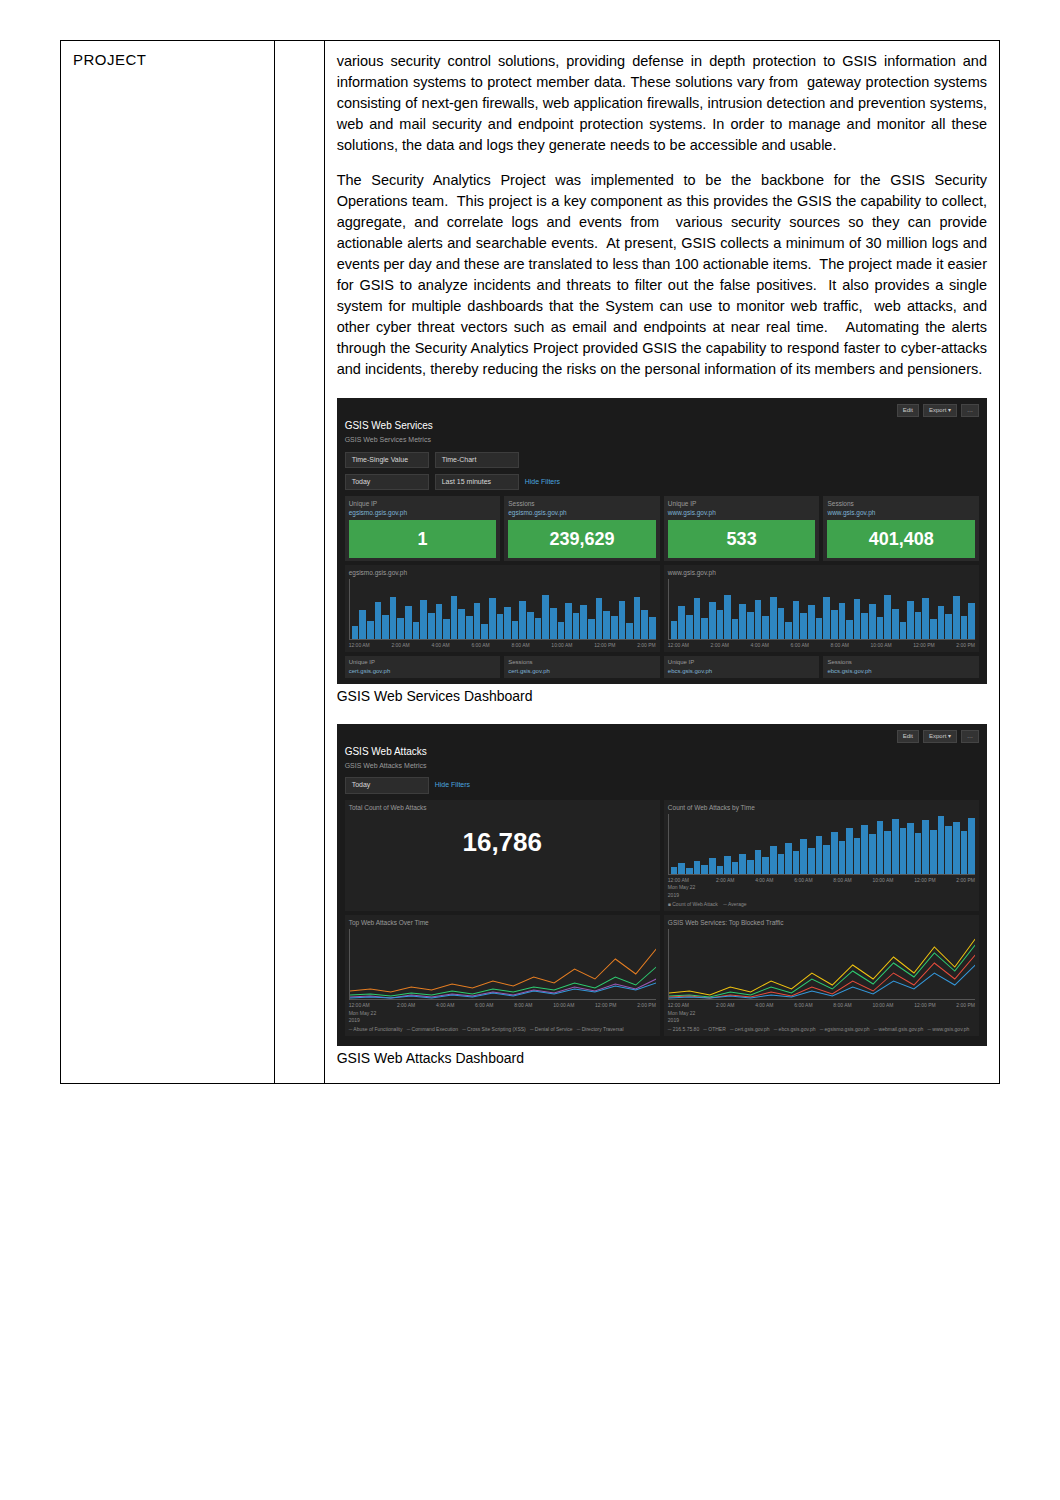| PROJECT | | various security control solutions, providing defense in depth protection to GSIS information and information systems to protect member data. These solutions vary from gateway protection systems consisting of next-gen firewalls, web application firewalls, intrusion detection and prevention systems, web and mail security and endpoint protection systems. In order to manage and monitor all these solutions, the data and logs they generate needs to be accessible and usable. The Security Analytics Project was implemented to be the backbone for the GSIS Security Operations team. This project is a key component as this provides the GSIS the capability to collect, aggregate, and correlate logs and events from various security sources so they can provide actionable alerts and searchable events. At present, GSIS collects a minimum of 30 million logs and events per day and these are translated to less than 100 actionable items. The project made it easier for GSIS to analyze incidents and threats to filter out the false positives. It also provides a single system for multiple dashboards that the System can use to monitor web traffic, web attacks, and other cyber threat vectors such as email and endpoints at near real time. Automating the alerts through the Security Analytics Project provided GSIS the capability to respond faster to cyber-attacks and incidents, thereby reducing the risks on the personal information of its members and pensioners. Edit Export ▾ … GSIS Web Services GSIS Web Services Metrics Time-Single Value Time-Chart Today Last 15 minutes Hide Filters Unique IP egsismo.gsis.gov.ph 1 Sessions egsismo.gsis.gov.ph 239,629 Unique IP www.gsis.gov.ph 533 Sessions www.gsis.gov.ph 401,408 egsismo.gsis.gov.ph 12:00 AM 2:00 AM 4:00 AM 6:00 AM 8:00 AM 10:00 AM 12:00 PM 2:00 PM www.gsis.gov.ph 12:00 AM 2:00 AM 4:00 AM 6:00 AM 8:00 AM 10:00 AM 12:00 PM 2:00 PM Unique IP cert.gsis.gov.ph Sessions cert.gsis.gov.ph Unique IP ebcs.gsis.gov.ph Sessions ebcs.gsis.gov.ph GSIS Web Services Dashboard Edit Export ▾ … GSIS Web Attacks GSIS Web Attacks Metrics Today Hide Filters Total Count of Web Attacks 16,786 Count of Web Attacks by Time 12:00 AM Mon May 22 2019 2:00 AM 4:00 AM 6:00 AM 8:00 AM 10:00 AM 12:00 PM 2:00 PM ■ Count of Web Attack ─ Average Top Web Attacks Over Time 12:00 AM Mon May 22 2019 2:00 AM 4:00 AM 6:00 AM 8:00 AM 10:00 AM 12:00 PM 2:00 PM ─ Abuse of Functionality ─ Command Execution ─ Cross Site Scripting (XSS) ─ Denial of Service ─ Directory Traversal GSIS Web Services: Top Blocked Traffic 12:00 AM Mon May 22 2019 2:00 AM 4:00 AM 6:00 AM 8:00 AM 10:00 AM 12:00 PM 2:00 PM ─ 216.5.75.80 ─ OTHER ─ cert.gsis.gov.ph ─ ebcs.gsis.gov.ph ─ egsismo.gsis.gov.ph ─ webmail.gsis.gov.ph ─ www.gsis.gov.ph GSIS Web Attacks Dashboard |